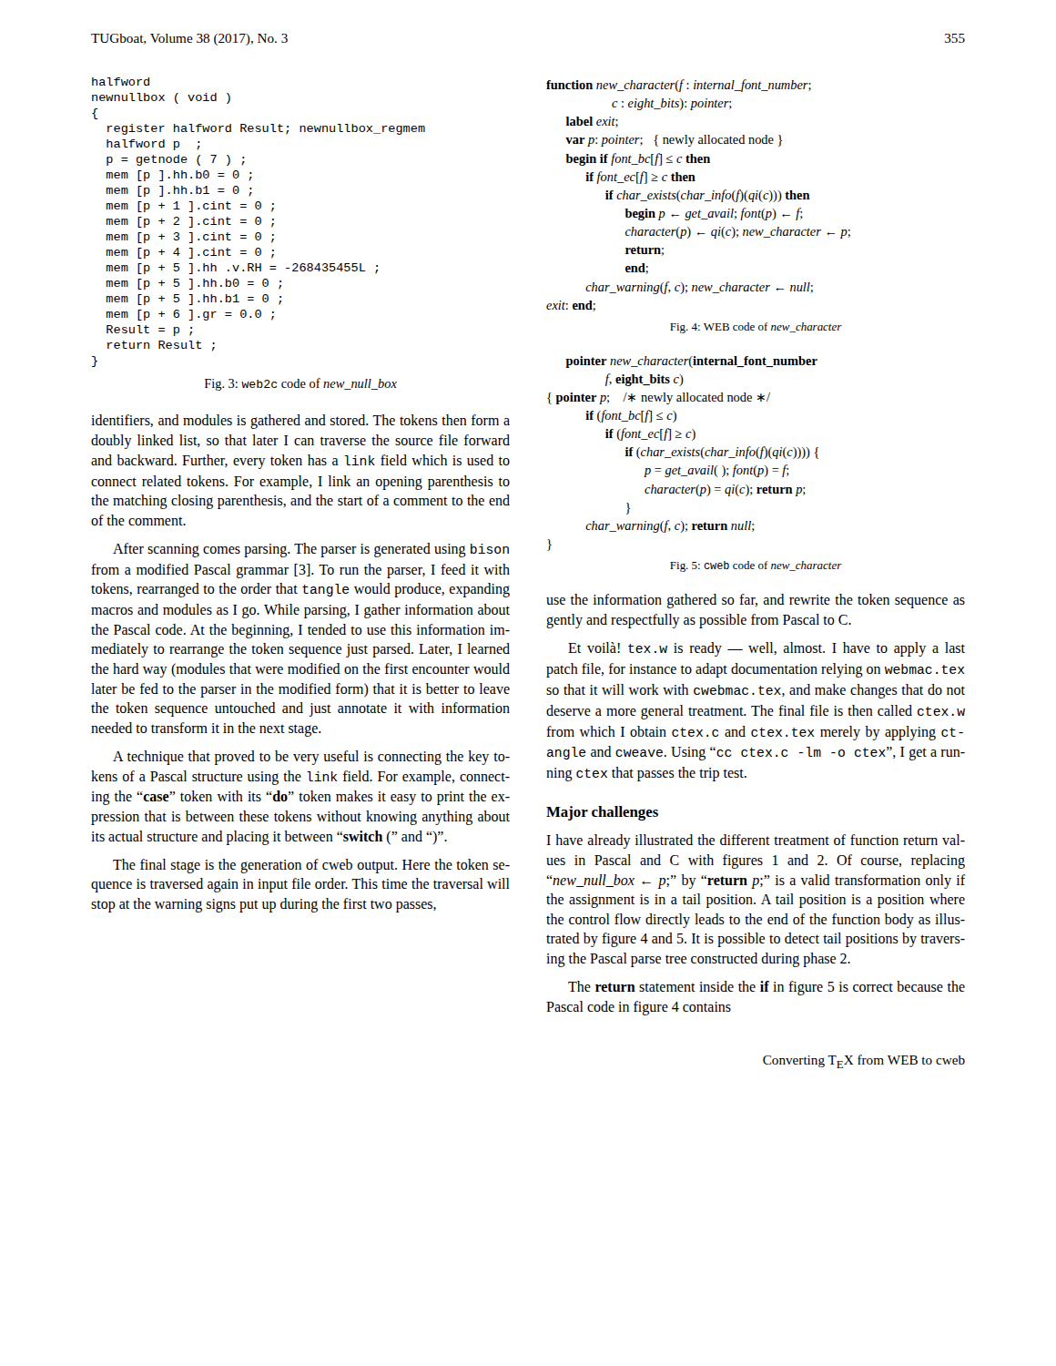TUGboat, Volume 38 (2017), No. 3 355
halfword
newnullbox ( void )
{
  register halfword Result; newnullbox_regmem
  halfword p  ;
  p = getnode ( 7 ) ;
  mem [p ].hh.b0 = 0 ;
  mem [p ].hh.b1 = 0 ;
  mem [p + 1 ].cint = 0 ;
  mem [p + 2 ].cint = 0 ;
  mem [p + 3 ].cint = 0 ;
  mem [p + 4 ].cint = 0 ;
  mem [p + 5 ].hh .v.RH = -268435455L ;
  mem [p + 5 ].hh.b0 = 0 ;
  mem [p + 5 ].hh.b1 = 0 ;
  mem [p + 6 ].gr = 0.0 ;
  Result = p ;
  return Result ;
}
Fig. 3: web2c code of new_null_box
identifiers, and modules is gathered and stored. The tokens then form a doubly linked list, so that later I can traverse the source file forward and backward. Further, every token has a link field which is used to connect related tokens. For example, I link an opening parenthesis to the matching closing parenthesis, and the start of a comment to the end of the comment.
After scanning comes parsing. The parser is generated using bison from a modified Pascal grammar [3]. To run the parser, I feed it with tokens, rearranged to the order that tangle would produce, expanding macros and modules as I go. While parsing, I gather information about the Pascal code. At the beginning, I tended to use this information immediately to rearrange the token sequence just parsed. Later, I learned the hard way (modules that were modified on the first encounter would later be fed to the parser in the modified form) that it is better to leave the token sequence untouched and just annotate it with information needed to transform it in the next stage.
A technique that proved to be very useful is connecting the key tokens of a Pascal structure using the link field. For example, connecting the “case” token with its “do” token makes it easy to print the expression that is between these tokens without knowing anything about its actual structure and placing it between “switch (” and “)”.
The final stage is the generation of cweb output. Here the token sequence is traversed again in input file order. This time the traversal will stop at the warning signs put up during the first two passes,
function new_character(f : internal_font_number;
c : eight_bits): pointer;
label exit;
var p: pointer; { newly allocated node }
begin if font_bc[f] ≤ c then
if font_ec[f] ≥ c then
if char_exists(char_info(f)(qi(c))) then
begin p ← get_avail; font(p) ← f;
character(p) ← qi(c); new_character ← p;
return;
end;
char_warning(f, c); new_character ← null;
exit: end;
Fig. 4: WEB code of new_character
pointer new_character(internal_font_number
f, eight_bits c)
{ pointer p; /∗ newly allocated node ∗/
if (font_bc[f] ≤ c)
if (font_ec[f] ≥ c)
if (char_exists(char_info(f)(qi(c)))) {
p = get_avail( ); font(p) = f;
character(p) = qi(c); return p;
}
char_warning(f, c); return null;
}
Fig. 5: cweb code of new_character
use the information gathered so far, and rewrite the token sequence as gently and respectfully as possible from Pascal to C.
Et voilà! tex.w is ready — well, almost. I have to apply a last patch file, for instance to adapt documentation relying on webmac.tex so that it will work with cwebmac.tex, and make changes that do not deserve a more general treatment. The final file is then called ctex.w from which I obtain ctex.c and ctex.tex merely by applying ctangle and cweave. Using “cc ctex.c -lm -o ctex”, I get a running ctex that passes the trip test.
Major challenges
I have already illustrated the different treatment of function return values in Pascal and C with figures 1 and 2. Of course, replacing “new_null_box ← p;” by “return p;” is a valid transformation only if the assignment is in a tail position. A tail position is a position where the control flow directly leads to the end of the function body as illustrated by figure 4 and 5. It is possible to detect tail positions by traversing the Pascal parse tree constructed during phase 2.
The return statement inside the if in figure 5 is correct because the Pascal code in figure 4 contains
Converting Te X from WEB to cweb